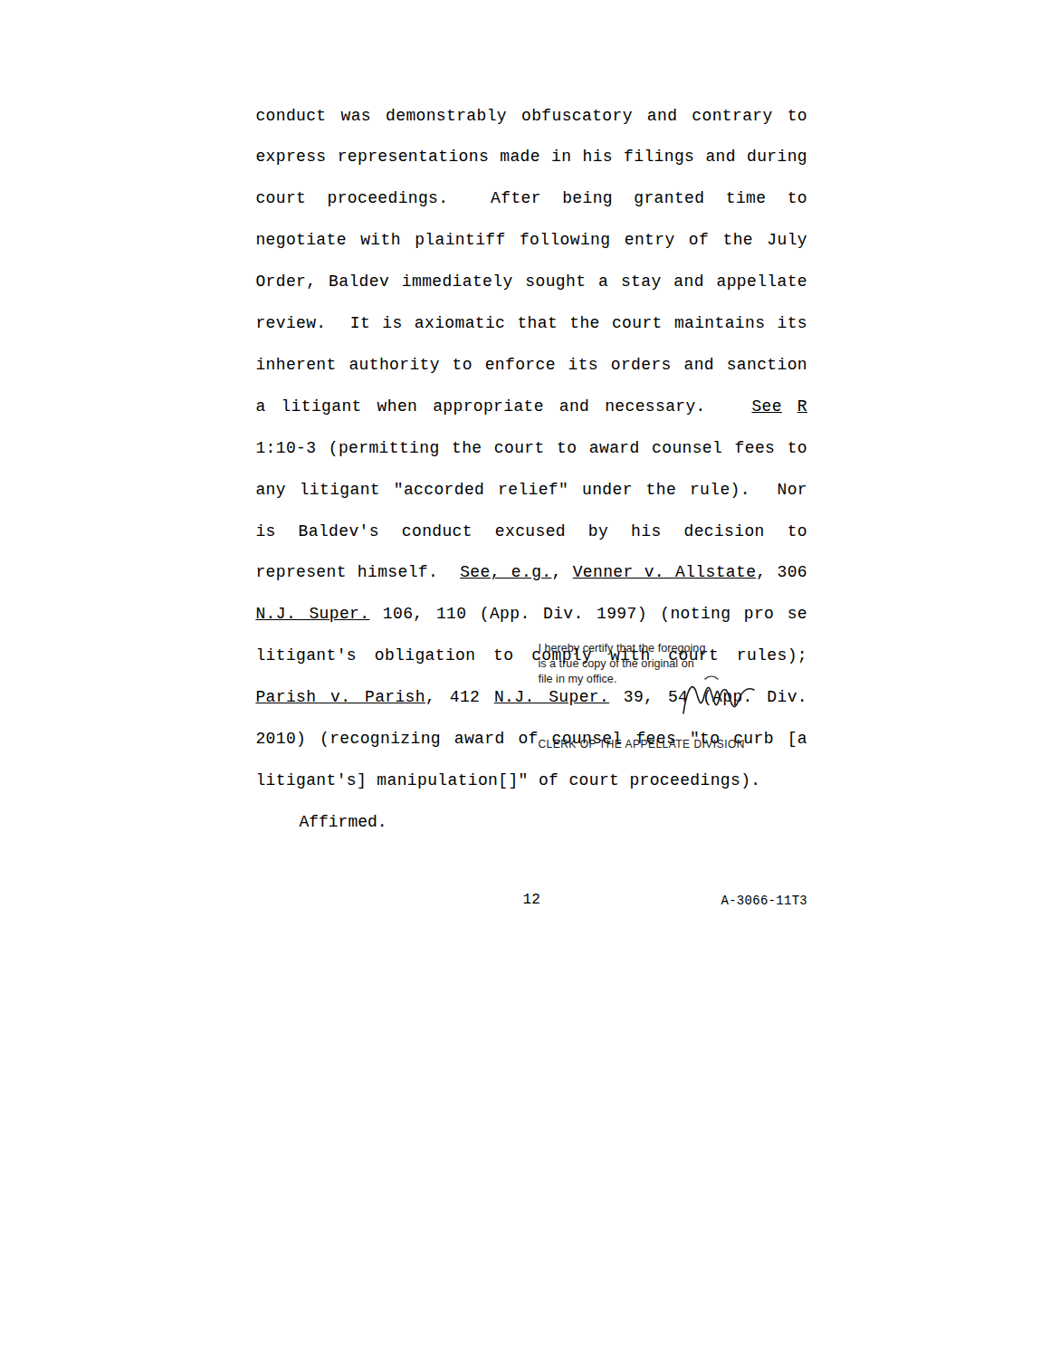conduct was demonstrably obfuscatory and contrary to express representations made in his filings and during court proceedings. After being granted time to negotiate with plaintiff following entry of the July Order, Baldev immediately sought a stay and appellate review. It is axiomatic that the court maintains its inherent authority to enforce its orders and sanction a litigant when appropriate and necessary. See R 1:10-3 (permitting the court to award counsel fees to any litigant "accorded relief" under the rule). Nor is Baldev's conduct excused by his decision to represent himself. See, e.g., Venner v. Allstate, 306 N.J. Super. 106, 110 (App. Div. 1997) (noting pro se litigant's obligation to comply with court rules); Parish v. Parish, 412 N.J. Super. 39, 54 (App. Div. 2010) (recognizing award of counsel fees "to curb [a litigant's] manipulation[]" of court proceedings).
Affirmed.
I hereby certify that the foregoing
is a true copy of the original on
file in my office.
CLERK OF THE APPELLATE DIVISION
12 A-3066-11T3